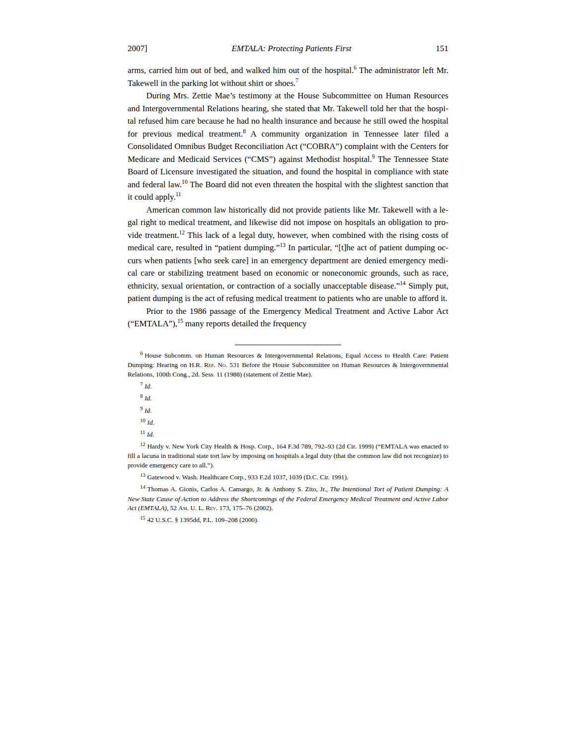2007] EMTALA: Protecting Patients First 151
arms, carried him out of bed, and walked him out of the hospital.6 The administrator left Mr. Takewell in the parking lot without shirt or shoes.7
During Mrs. Zettie Mae’s testimony at the House Subcommittee on Human Resources and Intergovernmental Relations hearing, she stated that Mr. Takewell told her that the hospital refused him care because he had no health insurance and because he still owed the hospital for previous medical treatment.8 A community organization in Tennessee later filed a Consolidated Omnibus Budget Reconciliation Act (“COBRA”) complaint with the Centers for Medicare and Medicaid Services (“CMS”) against Methodist hospital.9 The Tennessee State Board of Licensure investigated the situation, and found the hospital in compliance with state and federal law.10 The Board did not even threaten the hospital with the slightest sanction that it could apply.11
American common law historically did not provide patients like Mr. Takewell with a legal right to medical treatment, and likewise did not impose on hospitals an obligation to provide treatment.12 This lack of a legal duty, however, when combined with the rising costs of medical care, resulted in “patient dumping.”13 In particular, “[t]he act of patient dumping occurs when patients [who seek care] in an emergency department are denied emergency medical care or stabilizing treatment based on economic or noneconomic grounds, such as race, ethnicity, sexual orientation, or contraction of a socially unacceptable disease.”14 Simply put, patient dumping is the act of refusing medical treatment to patients who are unable to afford it.
Prior to the 1986 passage of the Emergency Medical Treatment and Active Labor Act (“EMTALA”),15 many reports detailed the frequency
6 House Subcomm. on Human Resources & Intergovernmental Relations, Equal Access to Health Care: Patient Dumping: Hearing on H.R. Rep. No. 531 Before the House Subcommittee on Human Resources & Intergovernmental Relations, 100th Cong., 2d. Sess. 11 (1988) (statement of Zettie Mae).
7 Id.
8 Id.
9 Id.
10 Id.
11 Id.
12 Hardy v. New York City Health & Hosp. Corp., 164 F.3d 789, 792–93 (2d Cir. 1999) (“EMTALA was enacted to fill a lacuna in traditional state tort law by imposing on hospitals a legal duty (that the common law did not recognize) to provide emergency care to all.”).
13 Gatewood v. Wash. Healthcare Corp., 933 F.2d 1037, 1039 (D.C. Cir. 1991).
14 Thomas A. Gionis, Carlos A. Camargo, Jr. & Anthony S. Zito, Jr., The Intentional Tort of Patient Dumping: A New State Cause of Action to Address the Shortcomings of the Federal Emergency Medical Treatment and Active Labor Act (EMTALA), 52 Am. U. L. Rev. 173, 175–76 (2002).
1542 U.S.C. § 1395dd, P.L. 109–208 (2000).